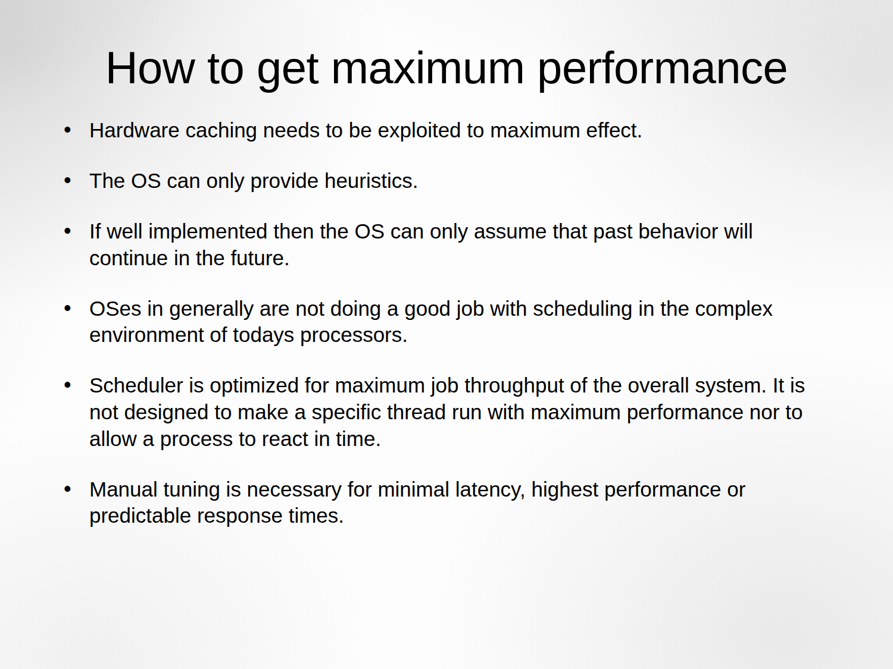How to get maximum performance
Hardware caching needs to be exploited to maximum effect.
The OS can only provide heuristics.
If well implemented then the OS can only assume that past behavior will continue in the future.
OSes in generally are not doing a good job with scheduling in the complex environment of todays processors.
Scheduler is optimized for maximum job throughput of the overall system. It is not designed to make a specific thread run with maximum performance nor to allow a process to react in time.
Manual tuning is necessary for minimal latency, highest performance or predictable response times.